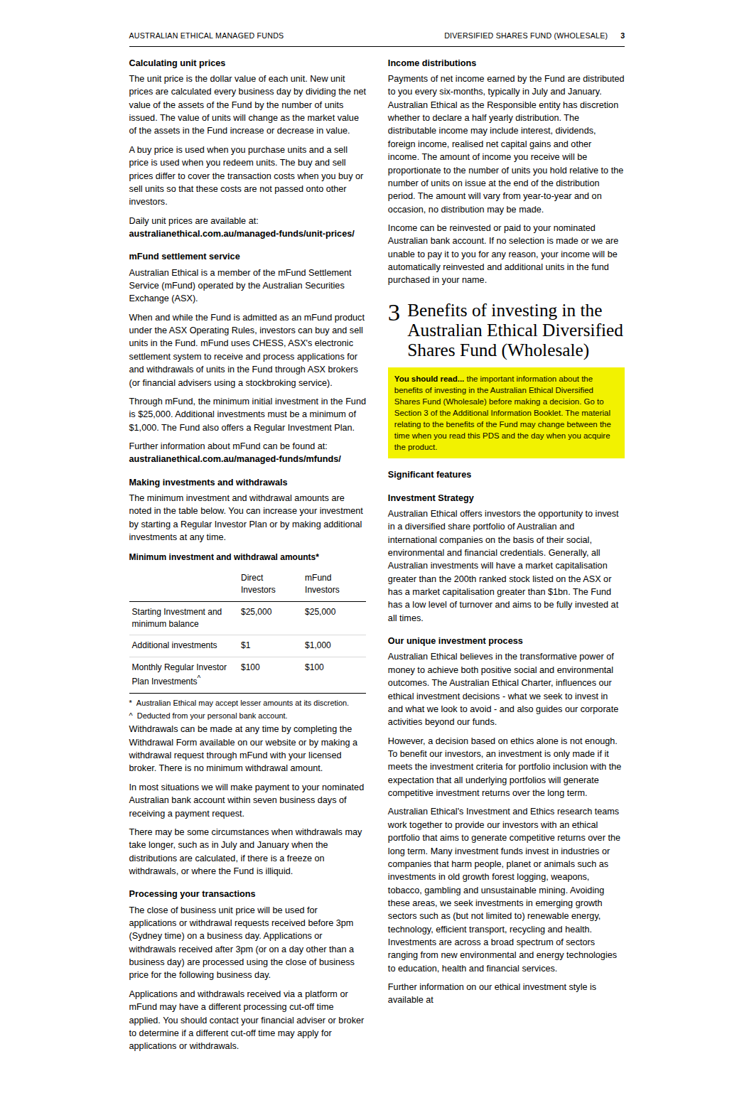Australian Ethical Managed Funds
Diversified Shares Fund (Wholesale)3
Calculating unit prices
The unit price is the dollar value of each unit. New unit prices are calculated every business day by dividing the net value of the assets of the Fund by the number of units issued. The value of units will change as the market value of the assets in the Fund increase or decrease in value.
A buy price is used when you purchase units and a sell price is used when you redeem units. The buy and sell prices differ to cover the transaction costs when you buy or sell units so that these costs are not passed onto other investors.
Daily unit prices are available at: australianethical.com.au/managed-funds/unit-prices/
mFund settlement service
Australian Ethical is a member of the mFund Settlement Service (mFund) operated by the Australian Securities Exchange (ASX).
When and while the Fund is admitted as an mFund product under the ASX Operating Rules, investors can buy and sell units in the Fund. mFund uses CHESS, ASX's electronic settlement system to receive and process applications for and withdrawals of units in the Fund through ASX brokers (or financial advisers using a stockbroking service).
Through mFund, the minimum initial investment in the Fund is $25,000. Additional investments must be a minimum of $1,000. The Fund also offers a Regular Investment Plan.
Further information about mFund can be found at: australianethical.com.au/managed-funds/mfunds/
Making investments and withdrawals
The minimum investment and withdrawal amounts are noted in the table below. You can increase your investment by starting a Regular Investor Plan or by making additional investments at any time.
Minimum investment and withdrawal amounts*
| | Direct Investors | mFund Investors |
| --- | --- | --- |
| Starting Investment and minimum balance | $25,000 | $25,000 |
| Additional investments | $1 | $1,000 |
| Monthly Regular Investor Plan Investments ^ | $100 | $100 |
* Australian Ethical may accept lesser amounts at its discretion.
^ Deducted from your personal bank account.
Withdrawals can be made at any time by completing the Withdrawal Form available on our website or by making a withdrawal request through mFund with your licensed broker. There is no minimum withdrawal amount.
In most situations we will make payment to your nominated Australian bank account within seven business days of receiving a payment request.
There may be some circumstances when withdrawals may take longer, such as in July and January when the distributions are calculated, if there is a freeze on withdrawals, or where the Fund is illiquid.
Processing your transactions
The close of business unit price will be used for applications or withdrawal requests received before 3pm (Sydney time) on a business day. Applications or withdrawals received after 3pm (or on a day other than a business day) are processed using the close of business price for the following business day.
Applications and withdrawals received via a platform or mFund may have a different processing cut-off time applied. You should contact your financial adviser or broker to determine if a different cut-off time may apply for applications or withdrawals.
Income distributions
Payments of net income earned by the Fund are distributed to you every six-months, typically in July and January. Australian Ethical as the Responsible entity has discretion whether to declare a half yearly distribution. The distributable income may include interest, dividends, foreign income, realised net capital gains and other income. The amount of income you receive will be proportionate to the number of units you hold relative to the number of units on issue at the end of the distribution period. The amount will vary from year-to-year and on occasion, no distribution may be made.
Income can be reinvested or paid to your nominated Australian bank account. If no selection is made or we are unable to pay it to you for any reason, your income will be automatically reinvested and additional units in the fund purchased in your name.
3
Benefits of investing in the Australian Ethical Diversified Shares Fund (Wholesale)
You should read... the important information about the benefits of investing in the Australian Ethical Diversified Shares Fund (Wholesale) before making a decision. Go to Section 3 of the Additional Information Booklet. The material relating to the benefits of the Fund may change between the time when you read this PDS and the day when you acquire the product.
Significant features
Investment Strategy
Australian Ethical offers investors the opportunity to invest in a diversified share portfolio of Australian and international companies on the basis of their social, environmental and financial credentials. Generally, all Australian investments will have a market capitalisation greater than the 200th ranked stock listed on the ASX or has a market capitalisation greater than $1bn. The Fund has a low level of turnover and aims to be fully invested at all times.
Our unique investment process
Australian Ethical believes in the transformative power of money to achieve both positive social and environmental outcomes. The Australian Ethical Charter, influences our ethical investment decisions - what we seek to invest in and what we look to avoid - and also guides our corporate activities beyond our funds.
However, a decision based on ethics alone is not enough. To benefit our investors, an investment is only made if it meets the investment criteria for portfolio inclusion with the expectation that all underlying portfolios will generate competitive investment returns over the long term.
Australian Ethical's Investment and Ethics research teams work together to provide our investors with an ethical portfolio that aims to generate competitive returns over the long term. Many investment funds invest in industries or companies that harm people, planet or animals such as investments in old growth forest logging, weapons, tobacco, gambling and unsustainable mining. Avoiding these areas, we seek investments in emerging growth sectors such as (but not limited to) renewable energy, technology, efficient transport, recycling and health. Investments are across a broad spectrum of sectors ranging from new environmental and energy technologies to education, health and financial services.
Further information on our ethical investment style is available at